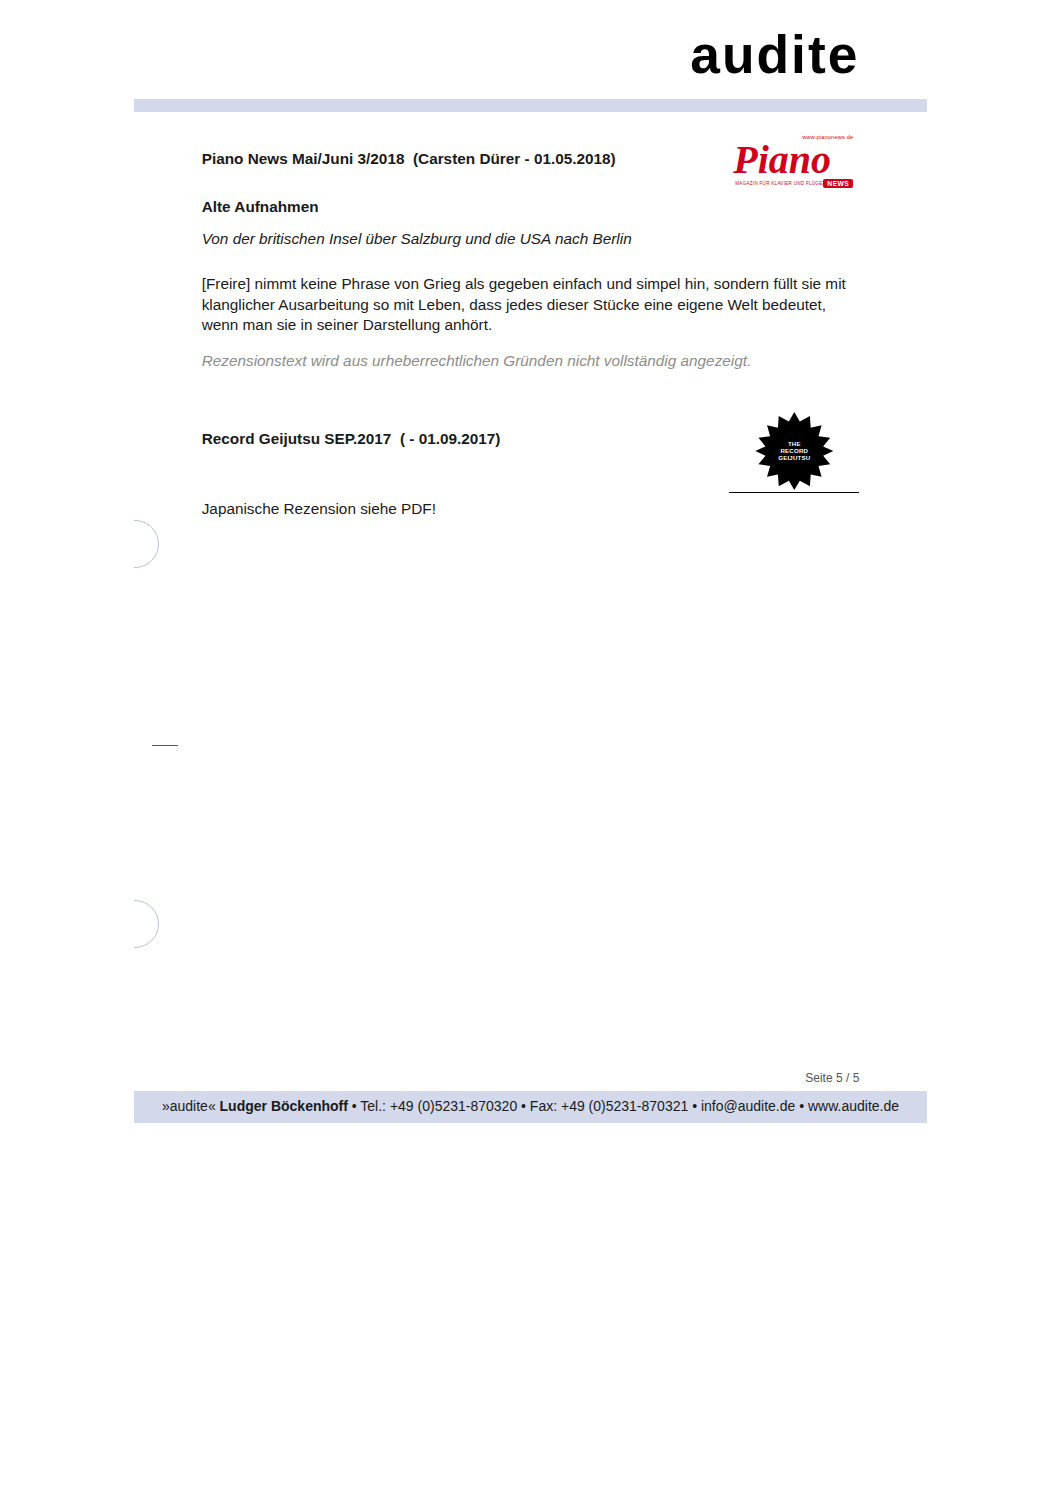audite
www.pianonews.de Piano MAGAZIN FÜR KLAVIER UND FLÜGEL NEWS
Piano News Mai/Juni 3/2018 (Carsten Dürer - 01.05.2018)
Alte Aufnahmen
Von der britischen Insel über Salzburg und die USA nach Berlin
[Freire] nimmt keine Phrase von Grieg als gegeben einfach und simpel hin, sondern füllt sie mit klanglicher Ausarbeitung so mit Leben, dass jedes dieser Stücke eine eigene Welt bedeutet, wenn man sie in seiner Darstellung anhört.
Rezensionstext wird aus urheberrechtlichen Gründen nicht vollständig angezeigt.
THE
RECORD
GEIJUTSU
Record Geijutsu SEP.2017 ( - 01.09.2017)
Japanische Rezension siehe PDF!
Seite 5 / 5
»audite« Ludger Böckenhoff • Tel.: +49 (0)5231-870320 • Fax: +49 (0)5231-870321 • info@audite.de • www.audite.de